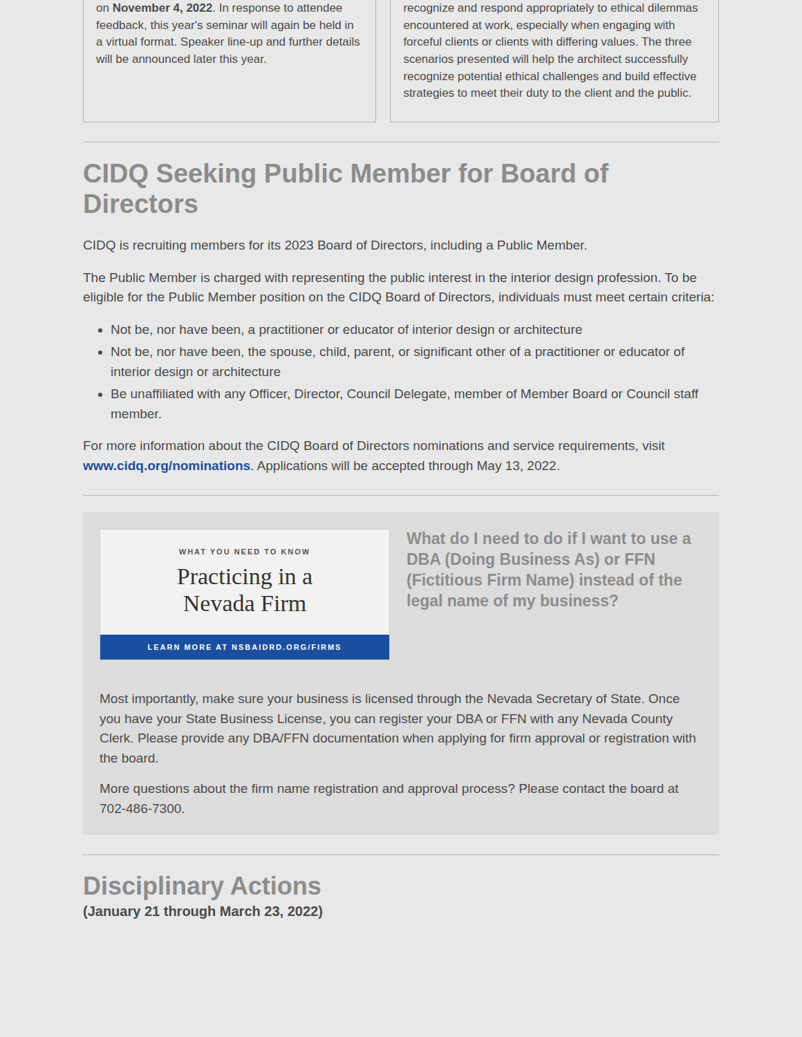on November 4, 2022. In response to attendee feedback, this year's seminar will again be held in a virtual format. Speaker line-up and further details will be announced later this year.
recognize and respond appropriately to ethical dilemmas encountered at work, especially when engaging with forceful clients or clients with differing values. The three scenarios presented will help the architect successfully recognize potential ethical challenges and build effective strategies to meet their duty to the client and the public.
CIDQ Seeking Public Member for Board of Directors
CIDQ is recruiting members for its 2023 Board of Directors, including a Public Member.
The Public Member is charged with representing the public interest in the interior design profession. To be eligible for the Public Member position on the CIDQ Board of Directors, individuals must meet certain criteria:
Not be, nor have been, a practitioner or educator of interior design or architecture
Not be, nor have been, the spouse, child, parent, or significant other of a practitioner or educator of interior design or architecture
Be unaffiliated with any Officer, Director, Council Delegate, member of Member Board or Council staff member.
For more information about the CIDQ Board of Directors nominations and service requirements, visit www.cidq.org/nominations. Applications will be accepted through May 13, 2022.
WHAT YOU NEED TO KNOW
Practicing in a
Nevada Firm
LEARN MORE AT NSBAIDRD.ORG/FIRMS
What do I need to do if I want to use a DBA (Doing Business As) or FFN (Fictitious Firm Name) instead of the legal name of my business?
Most importantly, make sure your business is licensed through the Nevada Secretary of State. Once you have your State Business License, you can register your DBA or FFN with any Nevada County Clerk. Please provide any DBA/FFN documentation when applying for firm approval or registration with the board.
More questions about the firm name registration and approval process? Please contact the board at 702-486-7300.
Disciplinary Actions
(January 21 through March 23, 2022)